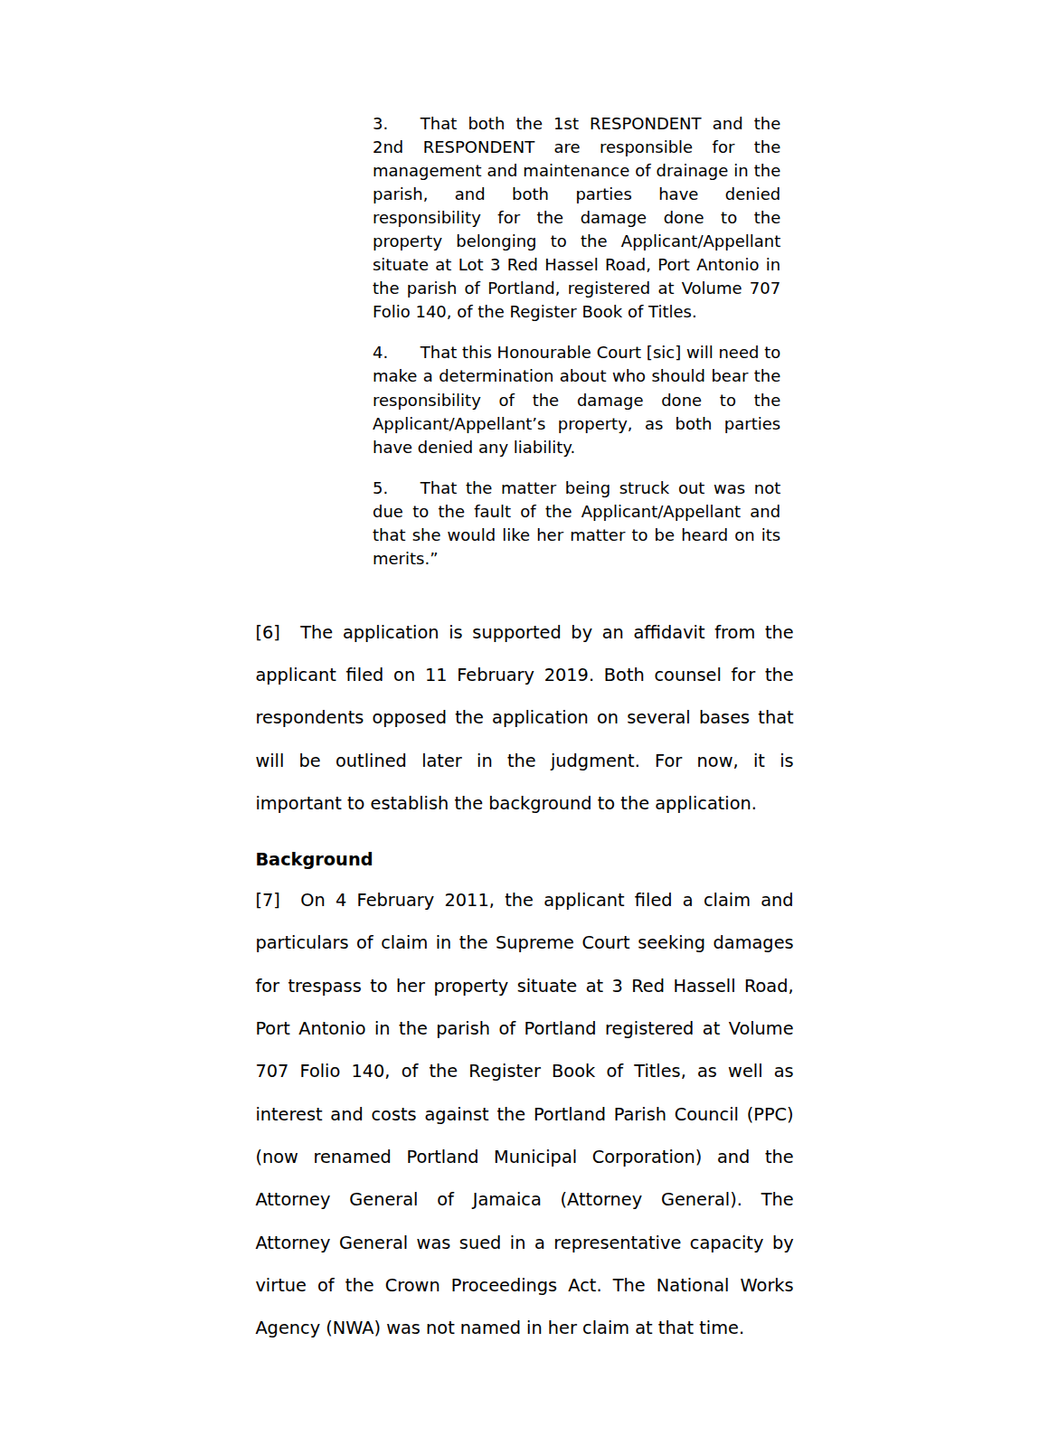3. That both the 1st RESPONDENT and the 2nd RESPONDENT are responsible for the management and maintenance of drainage in the parish, and both parties have denied responsibility for the damage done to the property belonging to the Applicant/Appellant situate at Lot 3 Red Hassel Road, Port Antonio in the parish of Portland, registered at Volume 707 Folio 140, of the Register Book of Titles.
4. That this Honourable Court [sic] will need to make a determination about who should bear the responsibility of the damage done to the Applicant/Appellant’s property, as both parties have denied any liability.
5. That the matter being struck out was not due to the fault of the Applicant/Appellant and that she would like her matter to be heard on its merits.”
[6] The application is supported by an affidavit from the applicant filed on 11 February 2019. Both counsel for the respondents opposed the application on several bases that will be outlined later in the judgment. For now, it is important to establish the background to the application.
Background
[7] On 4 February 2011, the applicant filed a claim and particulars of claim in the Supreme Court seeking damages for trespass to her property situate at 3 Red Hassell Road, Port Antonio in the parish of Portland registered at Volume 707 Folio 140, of the Register Book of Titles, as well as interest and costs against the Portland Parish Council (PPC) (now renamed Portland Municipal Corporation) and the Attorney General of Jamaica (Attorney General). The Attorney General was sued in a representative capacity by virtue of the Crown Proceedings Act. The National Works Agency (NWA) was not named in her claim at that time.